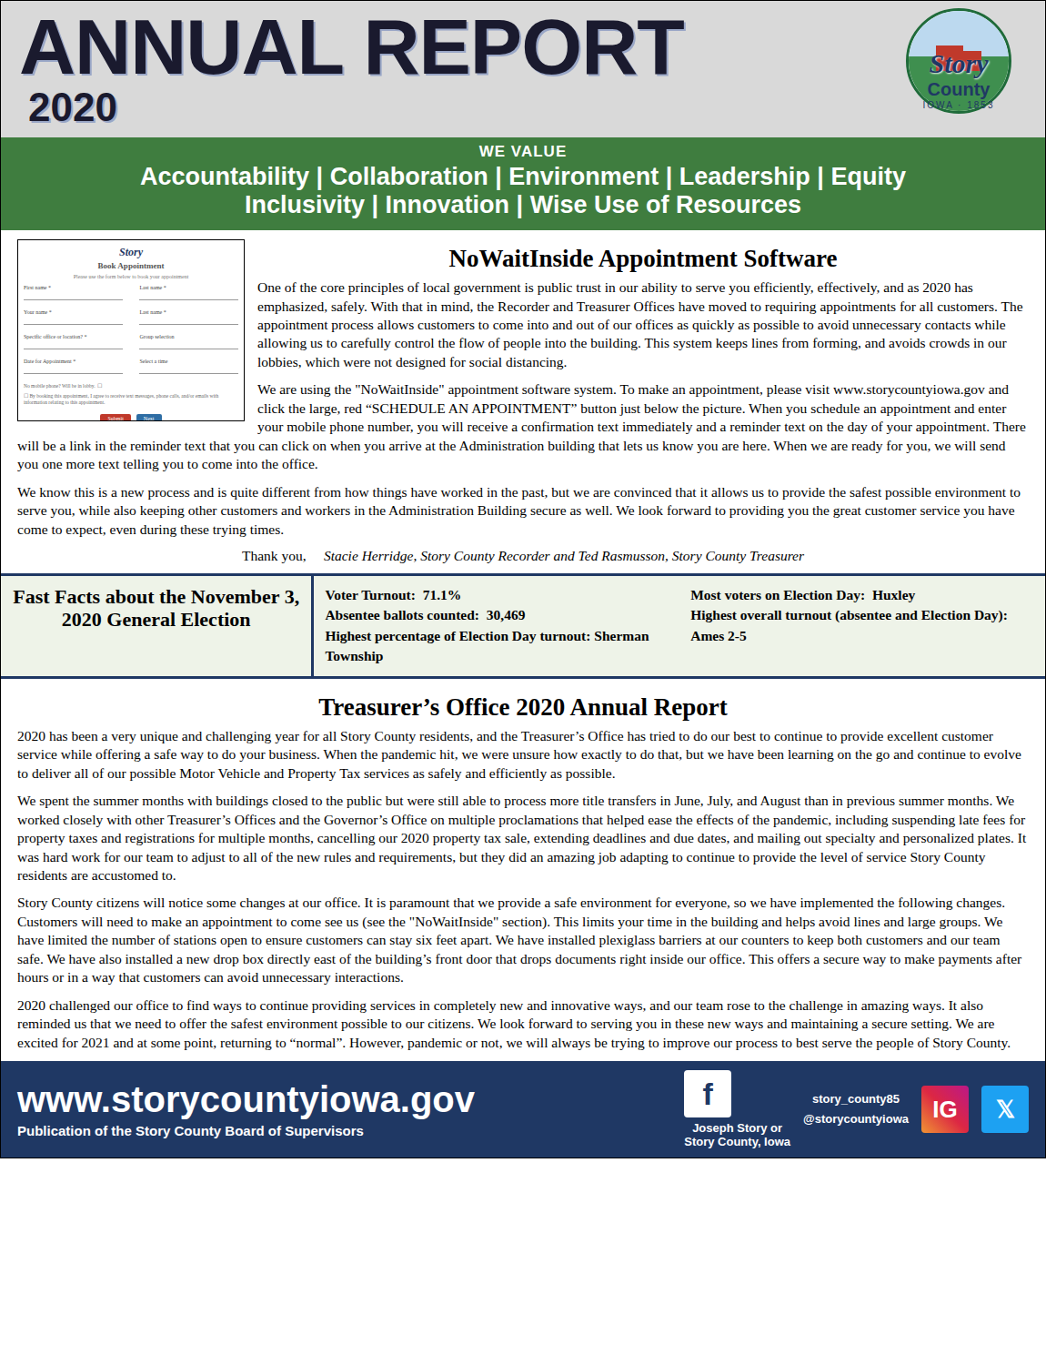ANNUAL REPORT
2020
Story
County
IOWA · 1853
WE VALUE
Accountability | Collaboration | Environment | Leadership | Equity
Inclusivity | Innovation | Wise Use of Resources
Story
Book Appointment
Please use the form below to book your appointment
First name *
Last name *
Your name *
Last name *
Specific office or location? *
Group selection
Date for Appointment *
Select a time
No mobile phone? Will be in lobby. ☐
☐ By booking this appointment, I agree to receive text messages, phone calls, and/or emails with information relating to this appointment.
Submit Next
NoWaitInside Appointment Software
One of the core principles of local government is public trust in our ability to serve you efficiently, effectively, and as 2020 has emphasized, safely. With that in mind, the Recorder and Treasurer Offices have moved to requiring appointments for all customers. The appointment process allows customers to come into and out of our offices as quickly as possible to avoid unnecessary contacts while allowing us to carefully control the flow of people into the building. This system keeps lines from forming, and avoids crowds in our lobbies, which were not designed for social distancing.
We are using the "NoWaitInside" appointment software system. To make an appointment, please visit www.storycountyiowa.gov and click the large, red “SCHEDULE AN APPOINTMENT” button just below the picture. When you schedule an appointment and enter your mobile phone number, you will receive a confirmation text immediately and a reminder text on the day of your appointment. There will be a link in the reminder text that you can click on when you arrive at the Administration building that lets us know you are here. When we are ready for you, we will send you one more text telling you to come into the office.
We know this is a new process and is quite different from how things have worked in the past, but we are convinced that it allows us to provide the safest possible environment to serve you, while also keeping other customers and workers in the Administration Building secure as well. We look forward to providing you the great customer service you have come to expect, even during these trying times.
Thank you, Stacie Herridge, Story County Recorder and Ted Rasmusson, Story County Treasurer
Fast Facts about the November 3, 2020 General Election
Voter Turnout: 71.1%
Absentee ballots counted: 30,469
Highest percentage of Election Day turnout: Sherman Township
Most voters on Election Day: Huxley
Highest overall turnout (absentee and Election Day): Ames 2-5
Treasurer’s Office 2020 Annual Report
2020 has been a very unique and challenging year for all Story County residents, and the Treasurer’s Office has tried to do our best to continue to provide excellent customer service while offering a safe way to do your business. When the pandemic hit, we were unsure how exactly to do that, but we have been learning on the go and continue to evolve to deliver all of our possible Motor Vehicle and Property Tax services as safely and efficiently as possible.
We spent the summer months with buildings closed to the public but were still able to process more title transfers in June, July, and August than in previous summer months. We worked closely with other Treasurer’s Offices and the Governor’s Office on multiple proclamations that helped ease the effects of the pandemic, including suspending late fees for property taxes and registrations for multiple months, cancelling our 2020 property tax sale, extending deadlines and due dates, and mailing out specialty and personalized plates. It was hard work for our team to adjust to all of the new rules and requirements, but they did an amazing job adapting to continue to provide the level of service Story County residents are accustomed to.
Story County citizens will notice some changes at our office. It is paramount that we provide a safe environment for everyone, so we have implemented the following changes. Customers will need to make an appointment to come see us (see the "NoWaitInside" section). This limits your time in the building and helps avoid lines and large groups. We have limited the number of stations open to ensure customers can stay six feet apart. We have installed plexiglass barriers at our counters to keep both customers and our team safe. We have also installed a new drop box directly east of the building’s front door that drops documents right inside our office. This offers a secure way to make payments after hours or in a way that customers can avoid unnecessary interactions.
2020 challenged our office to find ways to continue providing services in completely new and innovative ways, and our team rose to the challenge in amazing ways. It also reminded us that we need to offer the safest environment possible to our citizens. We look forward to serving you in these new ways and maintaining a secure setting. We are excited for 2021 and at some point, returning to “normal”. However, pandemic or not, we will always be trying to improve our process to best serve the people of Story County.
www.storycountyiowa.gov
Publication of the Story County Board of Supervisors
f
Joseph Story or
Story County, Iowa
story_county85
@storycountyiowa
IG
𝕏